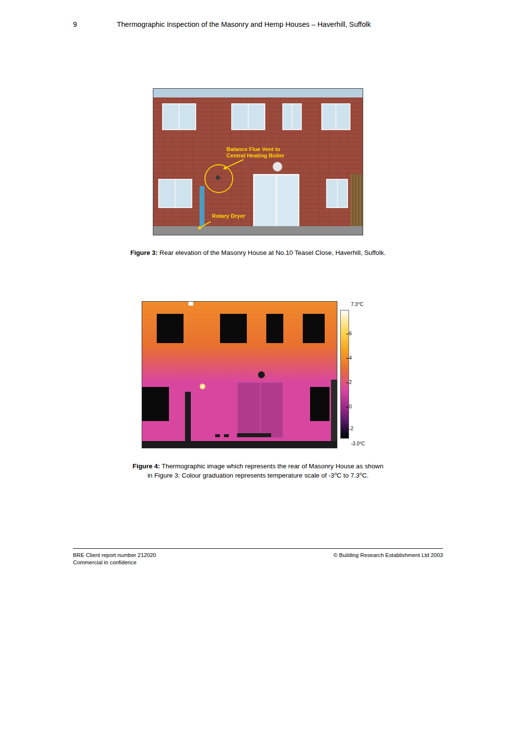9
Thermographic Inspection of the Masonry and Hemp Houses – Haverhill, Suffolk
Balance Flue Vent to
Central Heating Boiler
Rotary Dryer
Figure 3: Rear elevation of the Masonry House at No.10 Teasel Close, Haverhill, Suffolk.
7.3°C
6
4
2
0
-2
-3.0°C
Figure 4: Thermographic image which represents the rear of Masonry House as shown in Figure 3: Colour graduation represents temperature scale of -3oC to 7.3oC.
BRE Client report number 212020
Commercial in confidence
© Building Research Establishment Ltd 2003